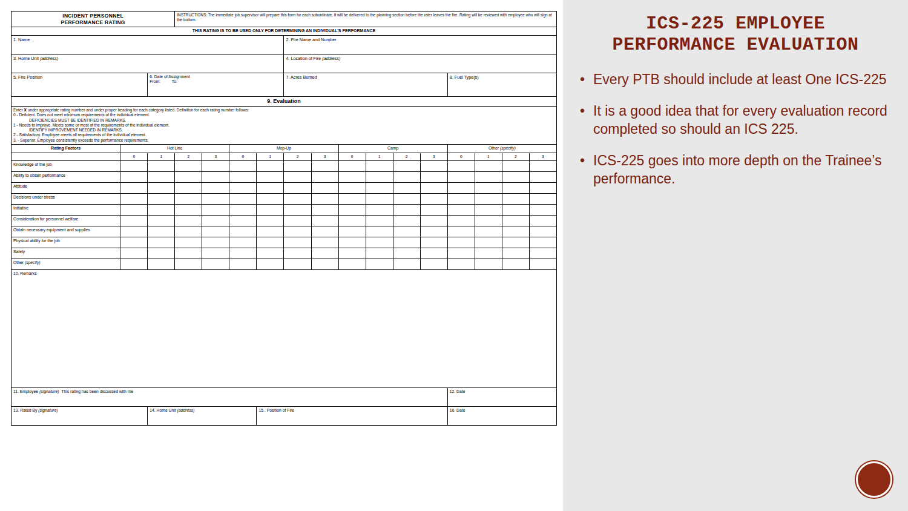| INCIDENT PERSONNEL PERFORMANCE RATING | INSTRUCTIONS: The immediate job supervisor will prepare this form for each subordinate. It will be delivered to the planning section before the rater leaves the fire. Rating will be reviewed with employee who will sign at the bottom. |
| THIS RATING IS TO BE USED ONLY FOR DETERMINING AN INDIVIDUAL'S PERFORMANCE |
| 1. Name | 2. Fire Name and Number |
| 3. Home Unit (address) | 4. Location of Fire (address) |
| 5. Fire Position | 6. Date of Assignment From: To: | 7. Acres Burned | 8. Fuel Type(s) |
| 9. Evaluation |
| Enter X under appropriate rating number and under proper heading for each category listed. Definition for each rating number follows: 0 - Deficient. Does not meet minimum requirements of the individual element. DEFICIENCIES MUST BE IDENTIFIED IN REMARKS. 1 - Needs to improve. Meets some or most of the requirements of the individual element. IDENTIFY IMPROVEMENT NEEDED IN REMARKS. 2 - Satisfactory. Employee meets all requirements of the individual element. 3. - Superior. Employee consistently exceeds the performance requirements. |
| Rating Factors | Hot Line | Mop-Up | Camp | Other (specify) |
| | 0 | 1 | 2 | 3 | 0 | 1 | 2 | 3 | 0 | 1 | 2 | 3 | 0 | 1 | 2 | 3 |
| Knowledge of the job | | | | | | | | | | | | | | | | |
| Ability to obtain performance | | | | | | | | | | | | | | | | |
| Attitude | | | | | | | | | | | | | | | | |
| Decisions under stress | | | | | | | | | | | | | | | | |
| Initiative | | | | | | | | | | | | | | | | |
| Consideration for personnel welfare | | | | | | | | | | | | | | | | |
| Obtain necessary equipment and supplies | | | | | | | | | | | | | | | | |
| Physical ability for the job | | | | | | | | | | | | | | | | |
| Safety | | | | | | | | | | | | | | | | |
| Other (specify) | | | | | | | | | | | | | | | | |
| 10. Remarks |
| 11. Employee (signature) This rating has been discussed with me | 12. Date |
| 13. Rated By (signature) | 14. Home Unit (address) | 15. Position of Fire | 16. Date |
ICS-225 Employee Performance Evaluation
Every PTB should include at least One ICS-225
It is a good idea that for every evaluation record completed so should an ICS 225.
ICS-225 goes into more depth on the Trainee’s performance.